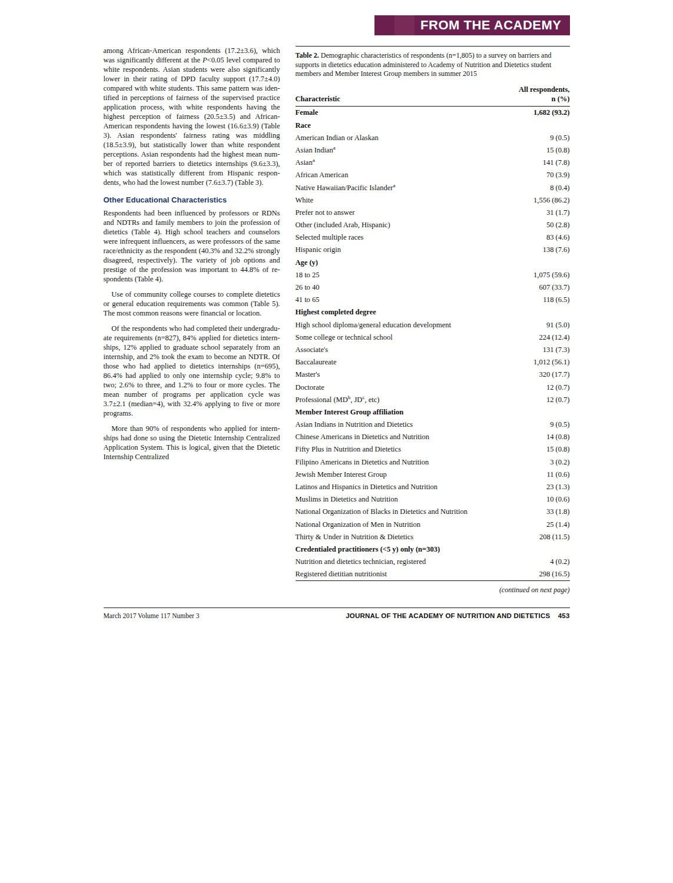FROM THE ACADEMY
among African-American respondents (17.2±3.6), which was significantly different at the P<0.05 level compared to white respondents. Asian students were also significantly lower in their rating of DPD faculty support (17.7±4.0) compared with white students. This same pattern was identified in perceptions of fairness of the supervised practice application process, with white respondents having the highest perception of fairness (20.5±3.5) and African-American respondents having the lowest (16.6±3.9) (Table 3). Asian respondents' fairness rating was middling (18.5±3.9), but statistically lower than white respondent perceptions. Asian respondents had the highest mean number of reported barriers to dietetics internships (9.6±3.3), which was statistically different from Hispanic respondents, who had the lowest number (7.6±3.7) (Table 3).
Other Educational Characteristics
Respondents had been influenced by professors or RDNs and NDTRs and family members to join the profession of dietetics (Table 4). High school teachers and counselors were infrequent influencers, as were professors of the same race/ethnicity as the respondent (40.3% and 32.2% strongly disagreed, respectively). The variety of job options and prestige of the profession was important to 44.8% of respondents (Table 4).
Use of community college courses to complete dietetics or general education requirements was common (Table 5). The most common reasons were financial or location.
Of the respondents who had completed their undergraduate requirements (n=827), 84% applied for dietetics internships, 12% applied to graduate school separately from an internship, and 2% took the exam to become an NDTR. Of those who had applied to dietetics internships (n=695), 86.4% had applied to only one internship cycle; 9.8% to two; 2.6% to three, and 1.2% to four or more cycles. The mean number of programs per application cycle was 3.7±2.1 (median=4), with 32.4% applying to five or more programs.
More than 90% of respondents who applied for internships had done so using the Dietetic Internship Centralized Application System. This is logical, given that the Dietetic Internship Centralized
Table 2. Demographic characteristics of respondents (n=1,805) to a survey on barriers and supports in dietetics education administered to Academy of Nutrition and Dietetics student members and Member Interest Group members in summer 2015
| Characteristic | All respondents, n (%) |
| --- | --- |
| Female | 1,682 (93.2) |
| Race | |
| American Indian or Alaskan | 9 (0.5) |
| Asian Indian a | 15 (0.8) |
| Asian a | 141 (7.8) |
| African American | 70 (3.9) |
| Native Hawaiian/Pacific Islander a | 8 (0.4) |
| White | 1,556 (86.2) |
| Prefer not to answer | 31 (1.7) |
| Other (included Arab, Hispanic) | 50 (2.8) |
| Selected multiple races | 83 (4.6) |
| Hispanic origin | 138 (7.6) |
| Age (y) | |
| 18 to 25 | 1,075 (59.6) |
| 26 to 40 | 607 (33.7) |
| 41 to 65 | 118 (6.5) |
| Highest completed degree | |
| High school diploma/general education development | 91 (5.0) |
| Some college or technical school | 224 (12.4) |
| Associate's | 131 (7.3) |
| Baccalaureate | 1,012 (56.1) |
| Master's | 320 (17.7) |
| Doctorate | 12 (0.7) |
| Professional (MD b , JD c , etc) | 12 (0.7) |
| Member Interest Group affiliation | |
| Asian Indians in Nutrition and Dietetics | 9 (0.5) |
| Chinese Americans in Dietetics and Nutrition | 14 (0.8) |
| Fifty Plus in Nutrition and Dietetics | 15 (0.8) |
| Filipino Americans in Dietetics and Nutrition | 3 (0.2) |
| Jewish Member Interest Group | 11 (0.6) |
| Latinos and Hispanics in Dietetics and Nutrition | 23 (1.3) |
| Muslims in Dietetics and Nutrition | 10 (0.6) |
| National Organization of Blacks in Dietetics and Nutrition | 33 (1.8) |
| National Organization of Men in Nutrition | 25 (1.4) |
| Thirty & Under in Nutrition & Dietetics | 208 (11.5) |
| Credentialed practitioners (<5 y) only (n=303) | |
| Nutrition and dietetics technician, registered | 4 (0.2) |
| Registered dietitian nutritionist | 298 (16.5) |
(continued on next page)
March 2017 Volume 117 Number 3
JOURNAL OF THE ACADEMY OF NUTRITION AND DIETETICS 453